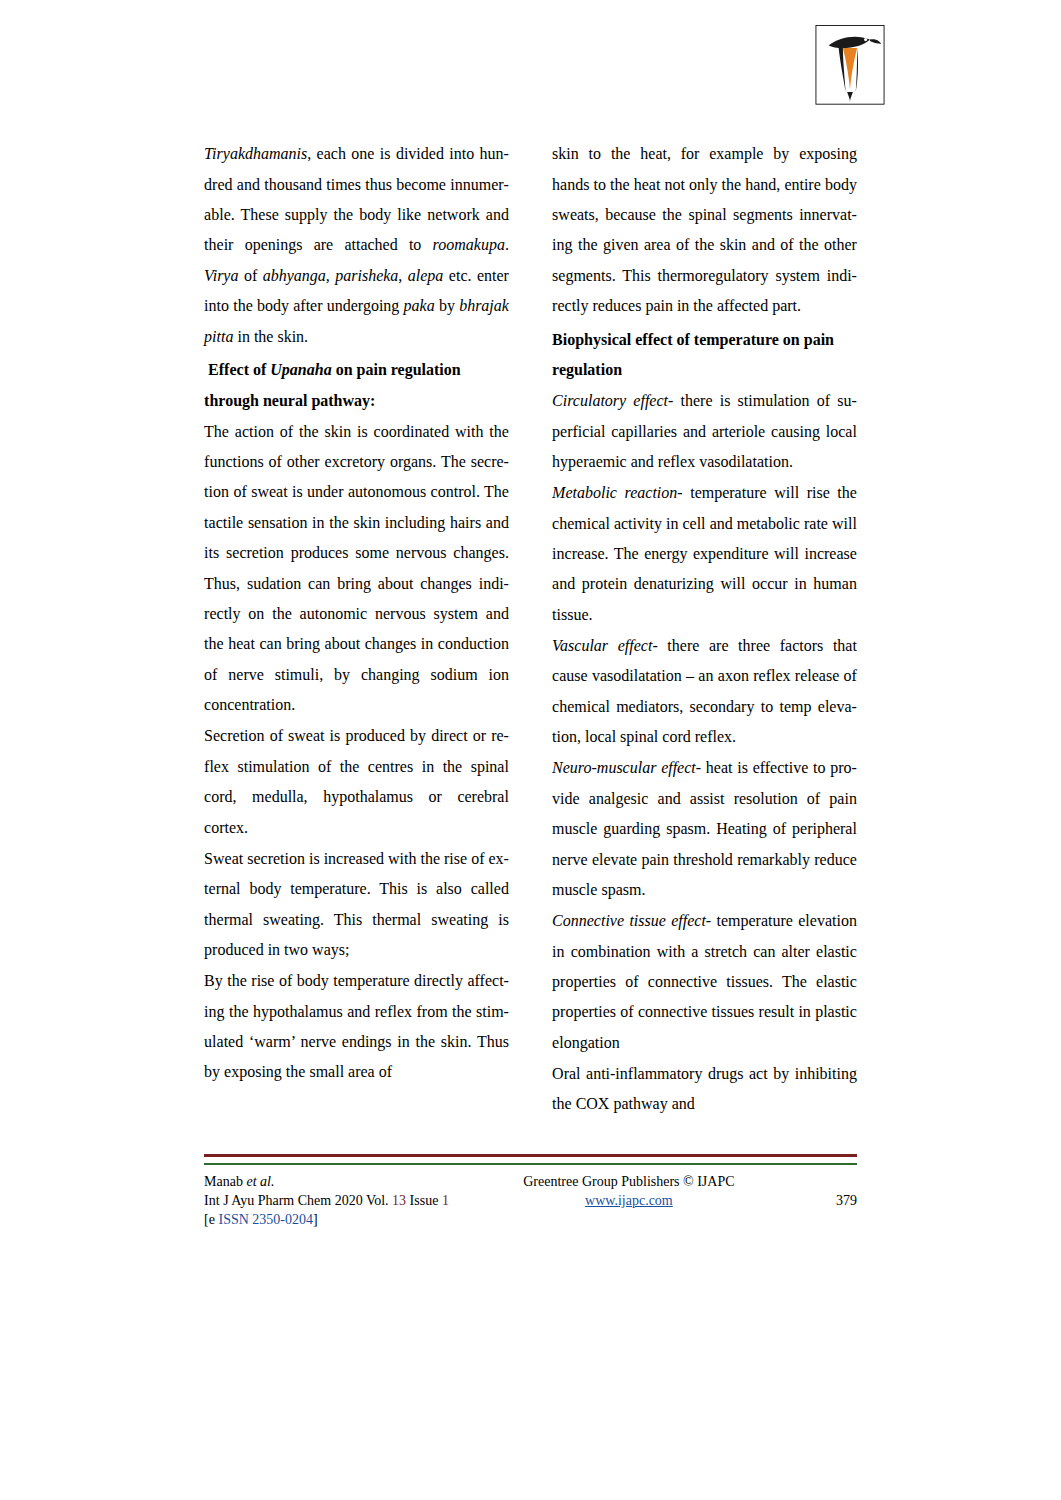Tiryakdhamanis, each one is divided into hundred and thousand times thus become innumerable. These supply the body like network and their openings are attached to roomakupa. Virya of abhyanga, parisheka, alepa etc. enter into the body after undergoing paka by bhrajak pitta in the skin.
Effect of Upanaha on pain regulation through neural pathway:
The action of the skin is coordinated with the functions of other excretory organs. The secretion of sweat is under autonomous control. The tactile sensation in the skin including hairs and its secretion produces some nervous changes. Thus, sudation can bring about changes indirectly on the autonomic nervous system and the heat can bring about changes in conduction of nerve stimuli, by changing sodium ion concentration.
Secretion of sweat is produced by direct or reflex stimulation of the centres in the spinal cord, medulla, hypothalamus or cerebral cortex.
Sweat secretion is increased with the rise of external body temperature. This is also called thermal sweating. This thermal sweating is produced in two ways;
By the rise of body temperature directly affecting the hypothalamus and reflex from the stimulated ‘warm’ nerve endings in the skin. Thus by exposing the small area of
skin to the heat, for example by exposing hands to the heat not only the hand, entire body sweats, because the spinal segments innervating the given area of the skin and of the other segments. This thermoregulatory system indirectly reduces pain in the affected part.
Biophysical effect of temperature on pain regulation
Circulatory effect- there is stimulation of superficial capillaries and arteriole causing local hyperaemic and reflex vasodilatation.
Metabolic reaction- temperature will rise the chemical activity in cell and metabolic rate will increase. The energy expenditure will increase and protein denaturizing will occur in human tissue.
Vascular effect- there are three factors that cause vasodilatation – an axon reflex release of chemical mediators, secondary to temp elevation, local spinal cord reflex.
Neuro-muscular effect- heat is effective to provide analgesic and assist resolution of pain muscle guarding spasm. Heating of peripheral nerve elevate pain threshold remarkably reduce muscle spasm.
Connective tissue effect- temperature elevation in combination with a stretch can alter elastic properties of connective tissues. The elastic properties of connective tissues result in plastic elongation
Oral anti-inflammatory drugs act by inhibiting the COX pathway and
Manab et al.
Int J Ayu Pharm Chem 2020 Vol. 13 Issue 1
[e ISSN 2350-0204]
Greentree Group Publishers © IJAPC
www.ijapc.com
379